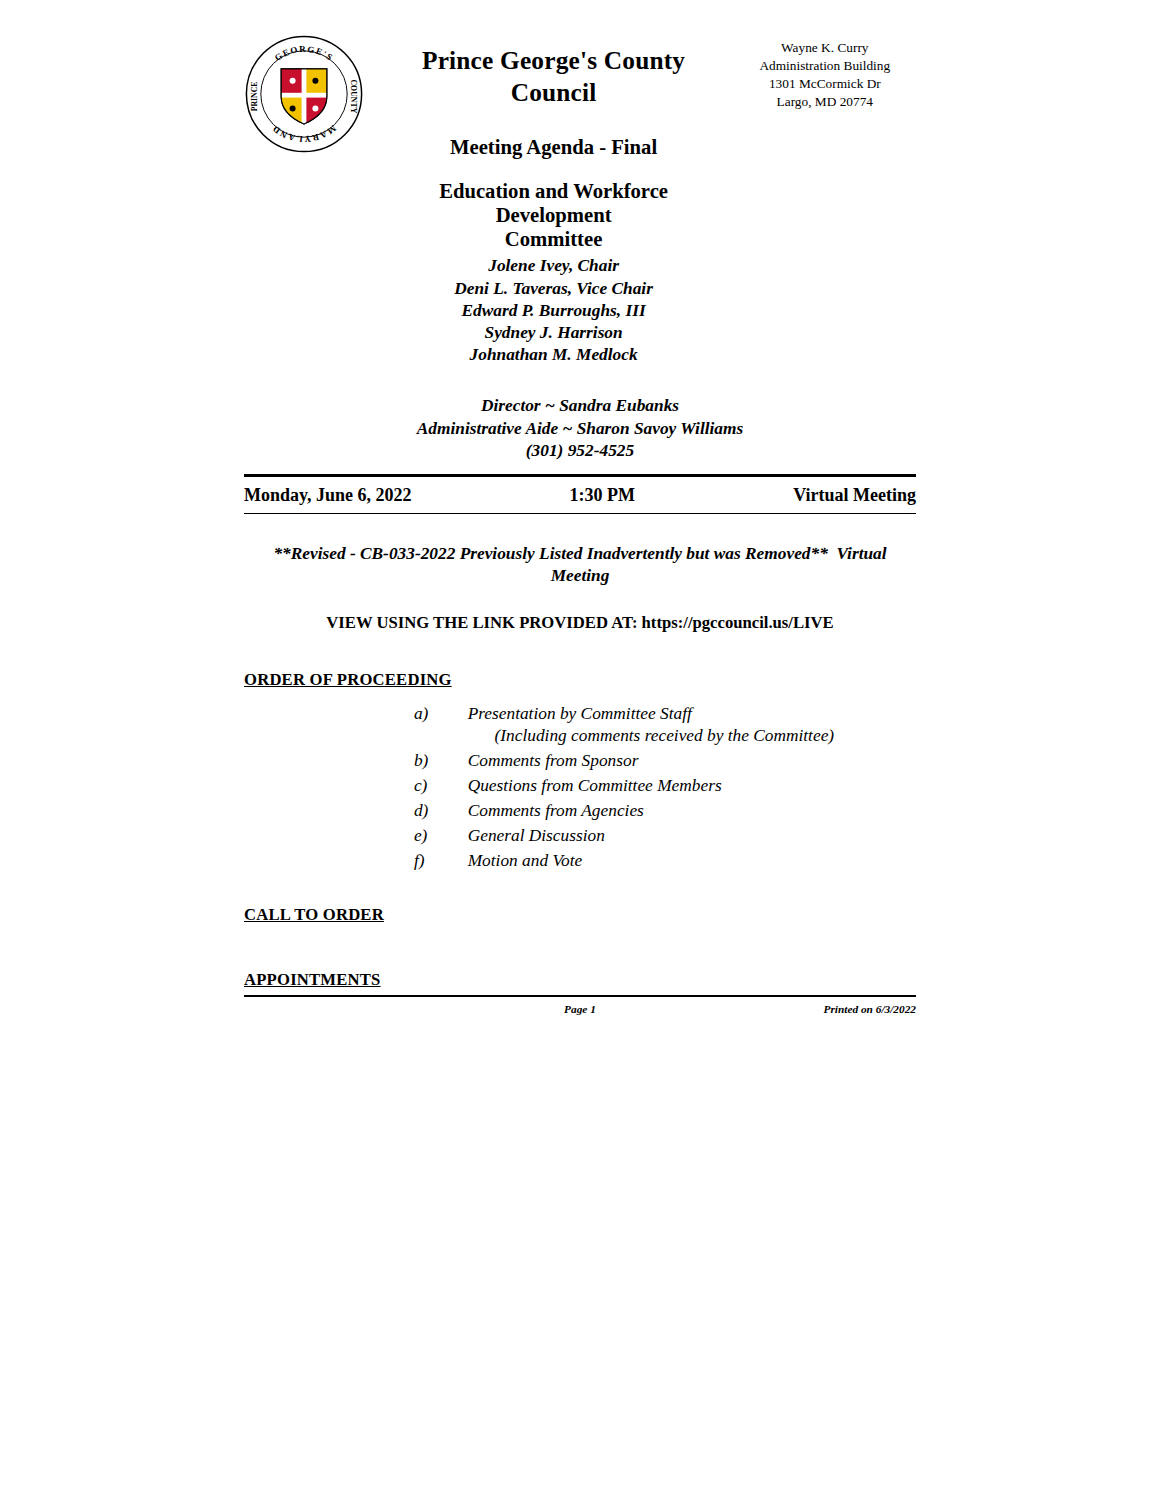GEORGE'S MARYLAND PRINCE COUNTY
Prince George's County Council
Meeting Agenda - Final
Education and Workforce Development
Committee
Jolene Ivey, Chair
Deni L. Taveras, Vice Chair
Edward P. Burroughs, III
Sydney J. Harrison
Johnathan M. Medlock
Wayne K. Curry
Administration Building
1301 McCormick Dr
Largo, MD 20774
Director ~ Sandra Eubanks
Administrative Aide ~ Sharon Savoy Williams
(301) 952-4525
Monday, June 6, 2022
1:30 PM
Virtual Meeting
**Revised - CB-033-2022 Previously Listed Inadvertently but was Removed** Virtual Meeting
VIEW USING THE LINK PROVIDED AT: https://pgccouncil.us/LIVE
ORDER OF PROCEEDING
a) Presentation by Committee Staff (Including comments received by the Committee)
b) Comments from Sponsor
c) Questions from Committee Members
d) Comments from Agencies
e) General Discussion
f) Motion and Vote
CALL TO ORDER
APPOINTMENTS
Page 1
Printed on 6/3/2022